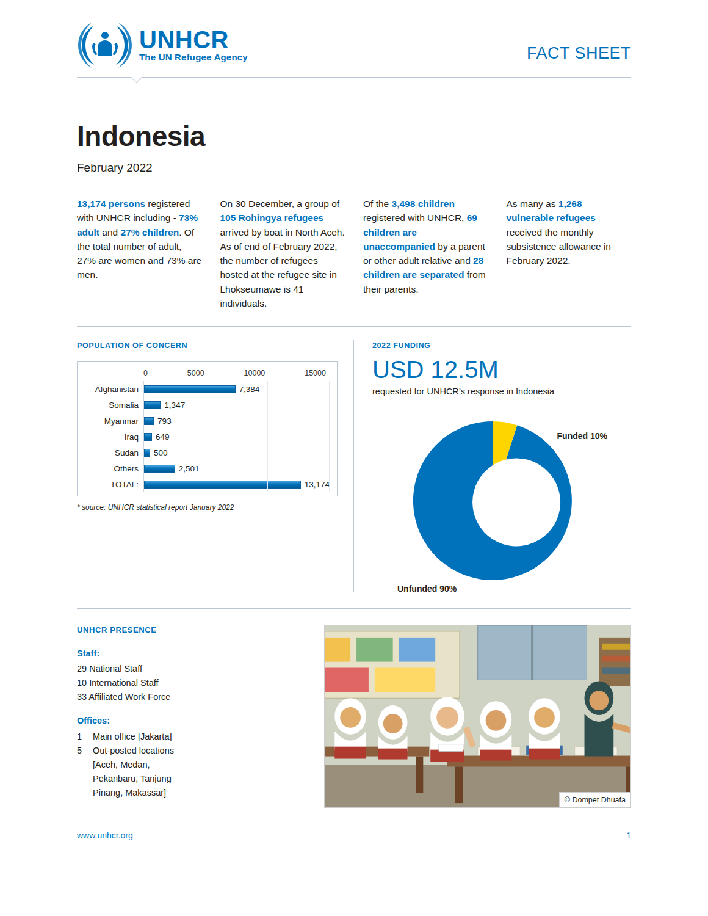UNHCR
The UN Refugee Agency
FACT SHEET
Indonesia
February 2022
13,174 persons registered with UNHCR including - 73% adult and 27% children. Of the total number of adult, 27% are women and 73% are men.
On 30 December, a group of 105 Rohingya refugees arrived by boat in North Aceh. As of end of February 2022, the number of refugees hosted at the refugee site in Lhokseumawe is 41 individuals.
Of the 3,498 children registered with UNHCR, 69 children are unaccompanied by a parent or other adult relative and 28 children are separated from their parents.
As many as 1,268 vulnerable refugees received the monthly subsistence allowance in February 2022.
POPULATION OF CONCERN
050001000015000
Afghanistan
7,384
Somalia
1,347
Myanmar
793
Iraq
649
Sudan
500
Others
2,501
TOTAL:
13,174
* source: UNHCR statistical report January 2022
2022 FUNDING
USD 12.5M
requested for UNHCR’s response in Indonesia
Funded 10%
Unfunded 90%
UNHCR PRESENCE
Staff:
29 National Staff
10 International Staff
33 Affiliated Work Force
Offices:
| 1 | Main office [Jakarta] |
| 5 | Out-posted locations |
| | [Aceh, Medan, |
| | Pekanbaru, Tanjung |
| | Pinang, Makassar] |
© Dompet Dhuafa
www.unhcr.org 1